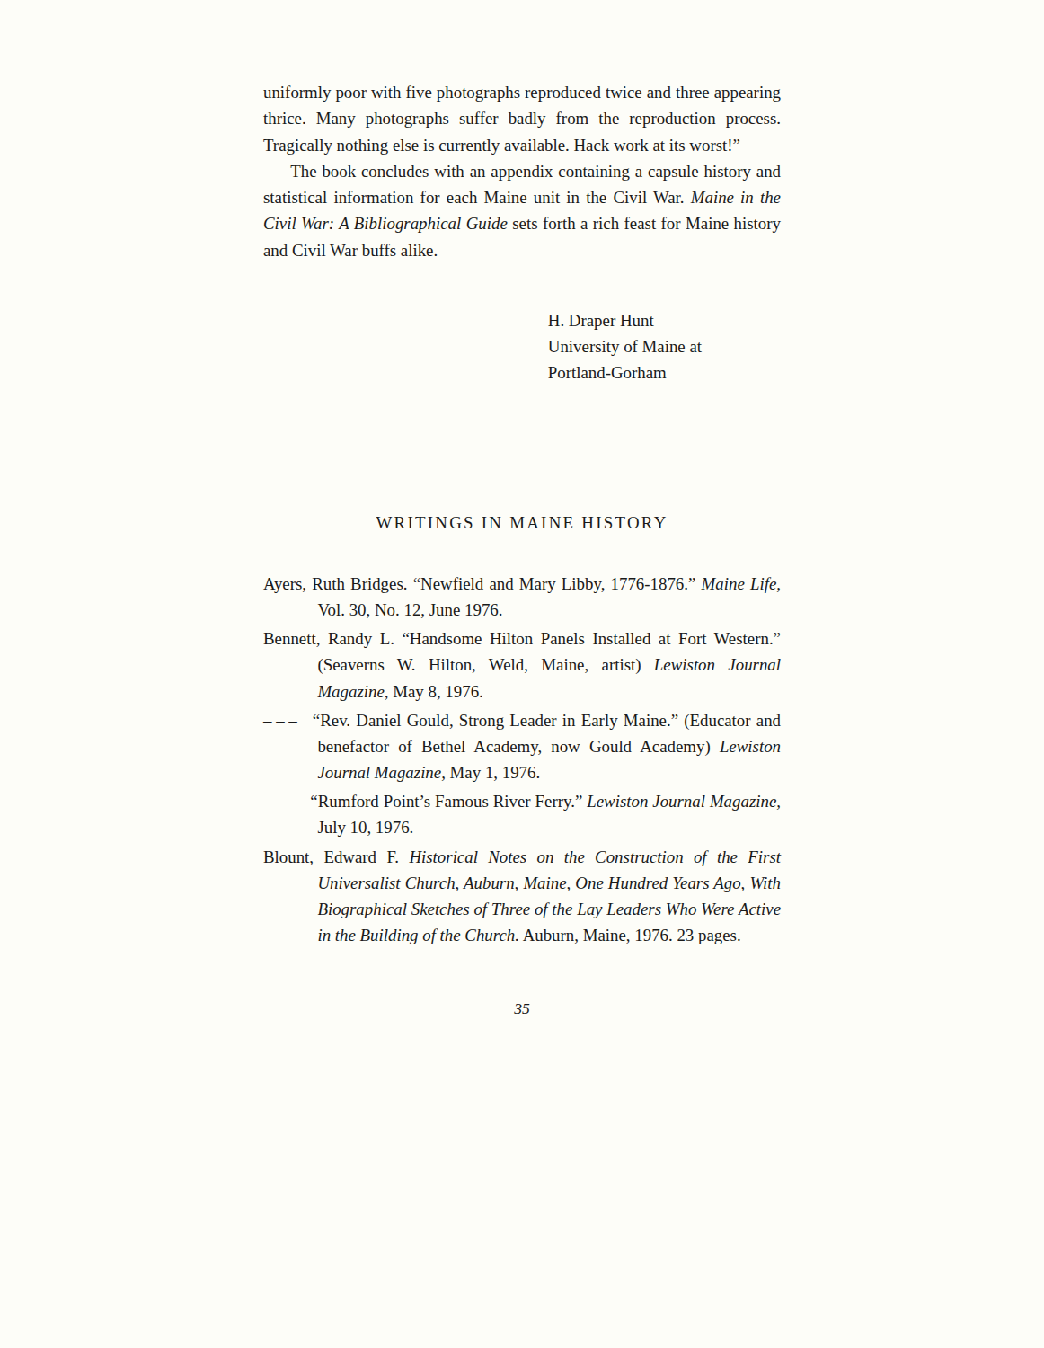uniformly poor with five photographs reproduced twice and three appearing thrice. Many photographs suffer badly from the reproduction process. Tragically nothing else is currently available. Hack work at its worst!”
The book concludes with an appendix containing a capsule history and statistical information for each Maine unit in the Civil War. Maine in the Civil War: A Bibliographical Guide sets forth a rich feast for Maine history and Civil War buffs alike.
H. Draper Hunt
University of Maine at
Portland-Gorham
WRITINGS IN MAINE HISTORY
Ayers, Ruth Bridges. “Newfield and Mary Libby, 1776-1876.” Maine Life, Vol. 30, No. 12, June 1976.
Bennett, Randy L. “Handsome Hilton Panels Installed at Fort Western.” (Seaverns W. Hilton, Weld, Maine, artist) Lewiston Journal Magazine, May 8, 1976.
––– “Rev. Daniel Gould, Strong Leader in Early Maine.” (Educator and benefactor of Bethel Academy, now Gould Academy) Lewiston Journal Magazine, May 1, 1976.
––– “Rumford Point’s Famous River Ferry.” Lewiston Journal Magazine, July 10, 1976.
Blount, Edward F. Historical Notes on the Construction of the First Universalist Church, Auburn, Maine, One Hundred Years Ago, With Biographical Sketches of Three of the Lay Leaders Who Were Active in the Building of the Church. Auburn, Maine, 1976. 23 pages.
35